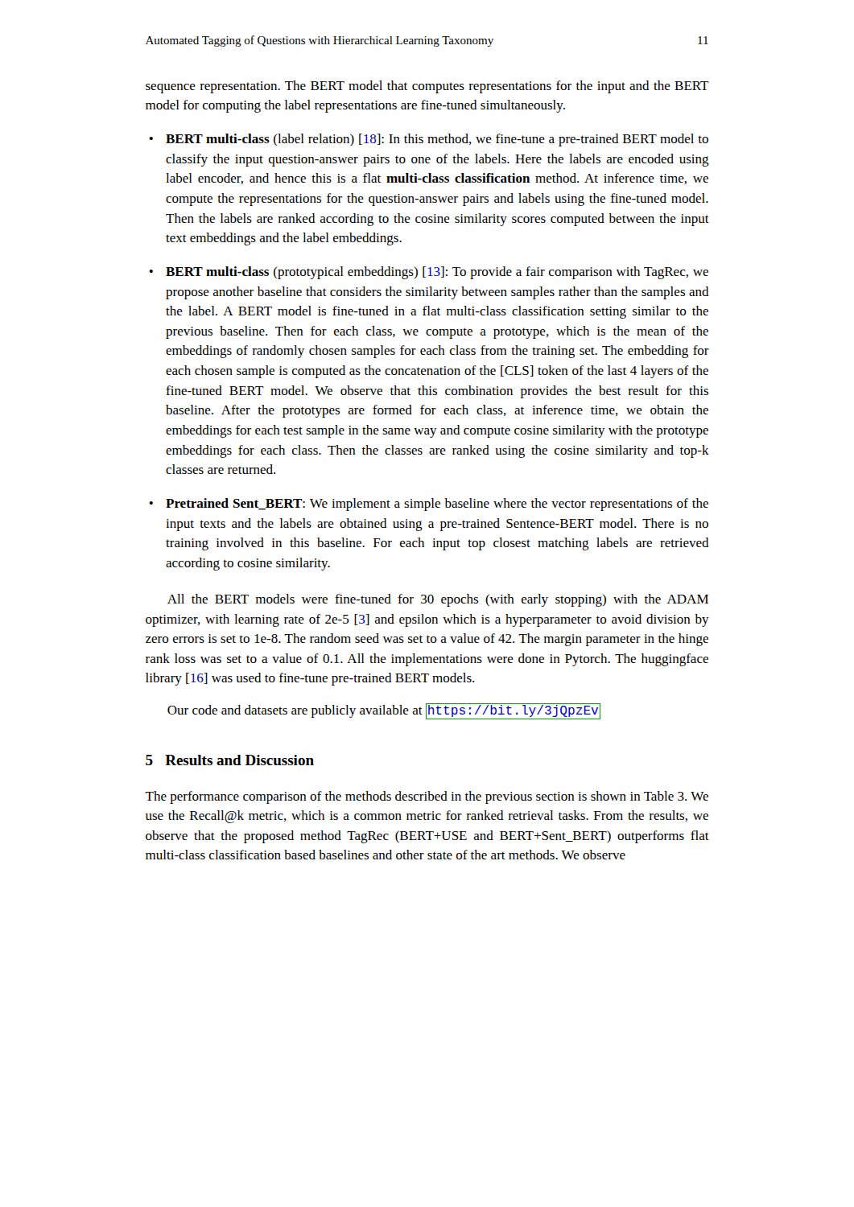Automated Tagging of Questions with Hierarchical Learning Taxonomy 11
sequence representation. The BERT model that computes representations for the input and the BERT model for computing the label representations are fine-tuned simultaneously.
BERT multi-class (label relation) [18]: In this method, we fine-tune a pre-trained BERT model to classify the input question-answer pairs to one of the labels. Here the labels are encoded using label encoder, and hence this is a flat multi-class classification method. At inference time, we compute the representations for the question-answer pairs and labels using the fine-tuned model. Then the labels are ranked according to the cosine similarity scores computed between the input text embeddings and the label embeddings.
BERT multi-class (prototypical embeddings) [13]: To provide a fair comparison with TagRec, we propose another baseline that considers the similarity between samples rather than the samples and the label. A BERT model is fine-tuned in a flat multi-class classification setting similar to the previous baseline. Then for each class, we compute a prototype, which is the mean of the embeddings of randomly chosen samples for each class from the training set. The embedding for each chosen sample is computed as the concatenation of the [CLS] token of the last 4 layers of the fine-tuned BERT model. We observe that this combination provides the best result for this baseline. After the prototypes are formed for each class, at inference time, we obtain the embeddings for each test sample in the same way and compute cosine similarity with the prototype embeddings for each class. Then the classes are ranked using the cosine similarity and top-k classes are returned.
Pretrained Sent_BERT: We implement a simple baseline where the vector representations of the input texts and the labels are obtained using a pre-trained Sentence-BERT model. There is no training involved in this baseline. For each input top closest matching labels are retrieved according to cosine similarity.
All the BERT models were fine-tuned for 30 epochs (with early stopping) with the ADAM optimizer, with learning rate of 2e-5 [3] and epsilon which is a hyperparameter to avoid division by zero errors is set to 1e-8. The random seed was set to a value of 42. The margin parameter in the hinge rank loss was set to a value of 0.1. All the implementations were done in Pytorch. The huggingface library [16] was used to fine-tune pre-trained BERT models.
Our code and datasets are publicly available at https://bit.ly/3jQpzEv
5 Results and Discussion
The performance comparison of the methods described in the previous section is shown in Table 3. We use the Recall@k metric, which is a common metric for ranked retrieval tasks. From the results, we observe that the proposed method TagRec (BERT+USE and BERT+Sent_BERT) outperforms flat multi-class classification based baselines and other state of the art methods. We observe